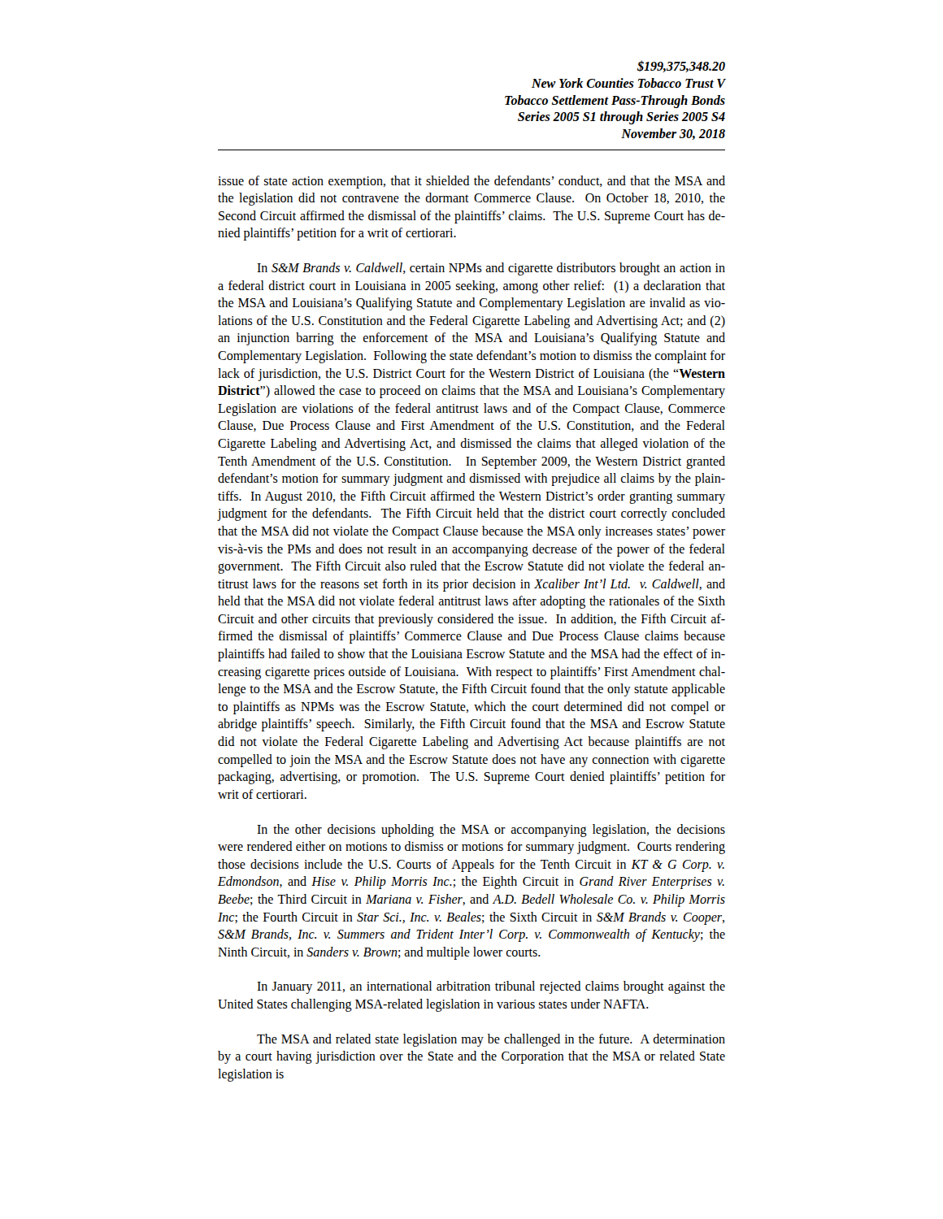$199,375,348.20 New York Counties Tobacco Trust V Tobacco Settlement Pass-Through Bonds Series 2005 S1 through Series 2005 S4 November 30, 2018
issue of state action exemption, that it shielded the defendants’ conduct, and that the MSA and the legislation did not contravene the dormant Commerce Clause. On October 18, 2010, the Second Circuit affirmed the dismissal of the plaintiffs’ claims. The U.S. Supreme Court has denied plaintiffs’ petition for a writ of certiorari.
In S&M Brands v. Caldwell, certain NPMs and cigarette distributors brought an action in a federal district court in Louisiana in 2005 seeking, among other relief: (1) a declaration that the MSA and Louisiana’s Qualifying Statute and Complementary Legislation are invalid as violations of the U.S. Constitution and the Federal Cigarette Labeling and Advertising Act; and (2) an injunction barring the enforcement of the MSA and Louisiana’s Qualifying Statute and Complementary Legislation. Following the state defendant’s motion to dismiss the complaint for lack of jurisdiction, the U.S. District Court for the Western District of Louisiana (the “Western District”) allowed the case to proceed on claims that the MSA and Louisiana’s Complementary Legislation are violations of the federal antitrust laws and of the Compact Clause, Commerce Clause, Due Process Clause and First Amendment of the U.S. Constitution, and the Federal Cigarette Labeling and Advertising Act, and dismissed the claims that alleged violation of the Tenth Amendment of the U.S. Constitution. In September 2009, the Western District granted defendant’s motion for summary judgment and dismissed with prejudice all claims by the plaintiffs. In August 2010, the Fifth Circuit affirmed the Western District’s order granting summary judgment for the defendants. The Fifth Circuit held that the district court correctly concluded that the MSA did not violate the Compact Clause because the MSA only increases states’ power vis-à-vis the PMs and does not result in an accompanying decrease of the power of the federal government. The Fifth Circuit also ruled that the Escrow Statute did not violate the federal antitrust laws for the reasons set forth in its prior decision in Xcaliber Int’l Ltd. v. Caldwell, and held that the MSA did not violate federal antitrust laws after adopting the rationales of the Sixth Circuit and other circuits that previously considered the issue. In addition, the Fifth Circuit affirmed the dismissal of plaintiffs’ Commerce Clause and Due Process Clause claims because plaintiffs had failed to show that the Louisiana Escrow Statute and the MSA had the effect of increasing cigarette prices outside of Louisiana. With respect to plaintiffs’ First Amendment challenge to the MSA and the Escrow Statute, the Fifth Circuit found that the only statute applicable to plaintiffs as NPMs was the Escrow Statute, which the court determined did not compel or abridge plaintiffs’ speech. Similarly, the Fifth Circuit found that the MSA and Escrow Statute did not violate the Federal Cigarette Labeling and Advertising Act because plaintiffs are not compelled to join the MSA and the Escrow Statute does not have any connection with cigarette packaging, advertising, or promotion. The U.S. Supreme Court denied plaintiffs’ petition for writ of certiorari.
In the other decisions upholding the MSA or accompanying legislation, the decisions were rendered either on motions to dismiss or motions for summary judgment. Courts rendering those decisions include the U.S. Courts of Appeals for the Tenth Circuit in KT & G Corp. v. Edmondson, and Hise v. Philip Morris Inc.; the Eighth Circuit in Grand River Enterprises v. Beebe; the Third Circuit in Mariana v. Fisher, and A.D. Bedell Wholesale Co. v. Philip Morris Inc; the Fourth Circuit in Star Sci., Inc. v. Beales; the Sixth Circuit in S&M Brands v. Cooper, S&M Brands, Inc. v. Summers and Trident Inter’l Corp. v. Commonwealth of Kentucky; the Ninth Circuit, in Sanders v. Brown; and multiple lower courts.
In January 2011, an international arbitration tribunal rejected claims brought against the United States challenging MSA-related legislation in various states under NAFTA.
The MSA and related state legislation may be challenged in the future. A determination by a court having jurisdiction over the State and the Corporation that the MSA or related State legislation is